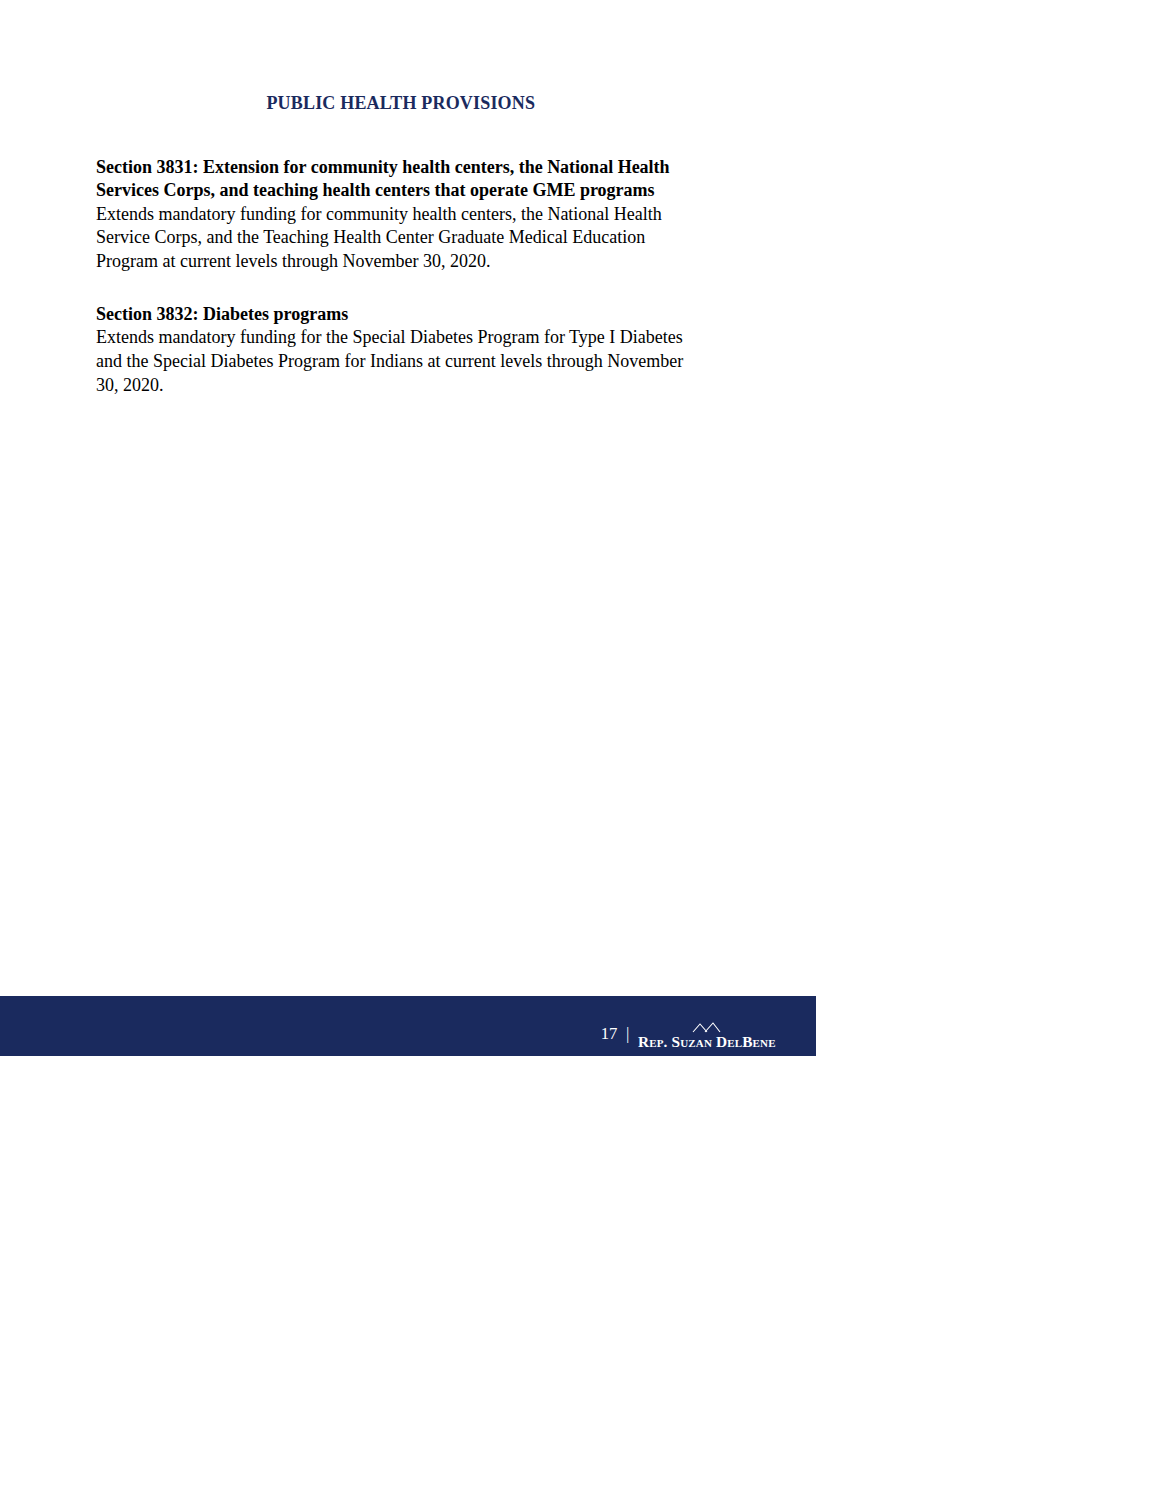PUBLIC HEALTH PROVISIONS
Section 3831: Extension for community health centers, the National Health Services Corps, and teaching health centers that operate GME programs
Extends mandatory funding for community health centers, the National Health Service Corps, and the Teaching Health Center Graduate Medical Education Program at current levels through November 30, 2020.
Section 3832: Diabetes programs
Extends mandatory funding for the Special Diabetes Program for Type I Diabetes and the Special Diabetes Program for Indians at current levels through November 30, 2020.
17 | Rep. Suzan DelBene